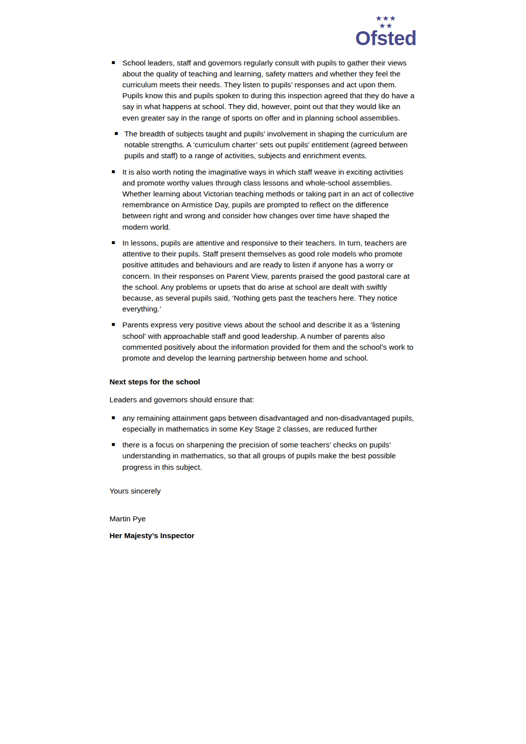★★★
★★
Ofsted
School leaders, staff and governors regularly consult with pupils to gather their views about the quality of teaching and learning, safety matters and whether they feel the curriculum meets their needs. They listen to pupils’ responses and act upon them. Pupils know this and pupils spoken to during this inspection agreed that they do have a say in what happens at school. They did, however, point out that they would like an even greater say in the range of sports on offer and in planning school assemblies.
The breadth of subjects taught and pupils’ involvement in shaping the curriculum are notable strengths. A ‘curriculum charter’ sets out pupils’ entitlement (agreed between pupils and staff) to a range of activities, subjects and enrichment events.
It is also worth noting the imaginative ways in which staff weave in exciting activities and promote worthy values through class lessons and whole-school assemblies. Whether learning about Victorian teaching methods or taking part in an act of collective remembrance on Armistice Day, pupils are prompted to reflect on the difference between right and wrong and consider how changes over time have shaped the modern world.
In lessons, pupils are attentive and responsive to their teachers. In turn, teachers are attentive to their pupils. Staff present themselves as good role models who promote positive attitudes and behaviours and are ready to listen if anyone has a worry or concern. In their responses on Parent View, parents praised the good pastoral care at the school. Any problems or upsets that do arise at school are dealt with swiftly because, as several pupils said, ‘Nothing gets past the teachers here. They notice everything.’
Parents express very positive views about the school and describe it as a ‘listening school’ with approachable staff and good leadership. A number of parents also commented positively about the information provided for them and the school’s work to promote and develop the learning partnership between home and school.
Next steps for the school
Leaders and governors should ensure that:
any remaining attainment gaps between disadvantaged and non-disadvantaged pupils, especially in mathematics in some Key Stage 2 classes, are reduced further
there is a focus on sharpening the precision of some teachers’ checks on pupils’ understanding in mathematics, so that all groups of pupils make the best possible progress in this subject.
Yours sincerely
Martin Pye
Her Majesty’s Inspector